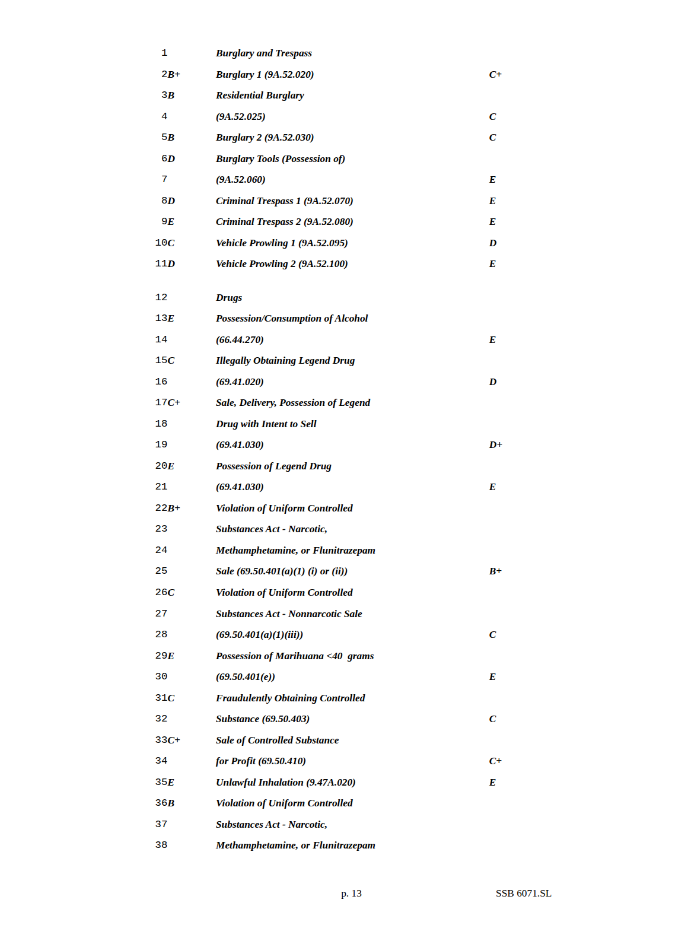| 1 | | Burglary and Trespass | |
| 2 | B+ | Burglary 1 (9A.52.020) | C+ |
| 3 | B | Residential Burglary | |
| 4 | | (9A.52.025) | C |
| 5 | B | Burglary 2 (9A.52.030) | C |
| 6 | D | Burglary Tools (Possession of) | |
| 7 | | (9A.52.060) | E |
| 8 | D | Criminal Trespass 1 (9A.52.070) | E |
| 9 | E | Criminal Trespass 2 (9A.52.080) | E |
| 10 | C | Vehicle Prowling 1 (9A.52.095) | D |
| 11 | D | Vehicle Prowling 2 (9A.52.100) | E |
| 12 | | Drugs | |
| 13 | E | Possession/Consumption of Alcohol | |
| 14 | | (66.44.270) | E |
| 15 | C | Illegally Obtaining Legend Drug | |
| 16 | | (69.41.020) | D |
| 17 | C+ | Sale, Delivery, Possession of Legend | |
| 18 | | Drug with Intent to Sell | |
| 19 | | (69.41.030) | D+ |
| 20 | E | Possession of Legend Drug | |
| 21 | | (69.41.030) | E |
| 22 | B+ | Violation of Uniform Controlled | |
| 23 | | Substances Act - Narcotic, | |
| 24 | | Methamphetamine, or Flunitrazepam | |
| 25 | | Sale (69.50.401(a)(1) (i) or (ii)) | B+ |
| 26 | C | Violation of Uniform Controlled | |
| 27 | | Substances Act - Nonnarcotic Sale | |
| 28 | | (69.50.401(a)(1)(iii)) | C |
| 29 | E | Possession of Marihuana <40 grams | |
| 30 | | (69.50.401(e)) | E |
| 31 | C | Fraudulently Obtaining Controlled | |
| 32 | | Substance (69.50.403) | C |
| 33 | C+ | Sale of Controlled Substance | |
| 34 | | for Profit (69.50.410) | C+ |
| 35 | E | Unlawful Inhalation (9.47A.020) | E |
| 36 | B | Violation of Uniform Controlled | |
| 37 | | Substances Act - Narcotic, | |
| 38 | | Methamphetamine, or Flunitrazepam | |
p. 13
SSB 6071.SL